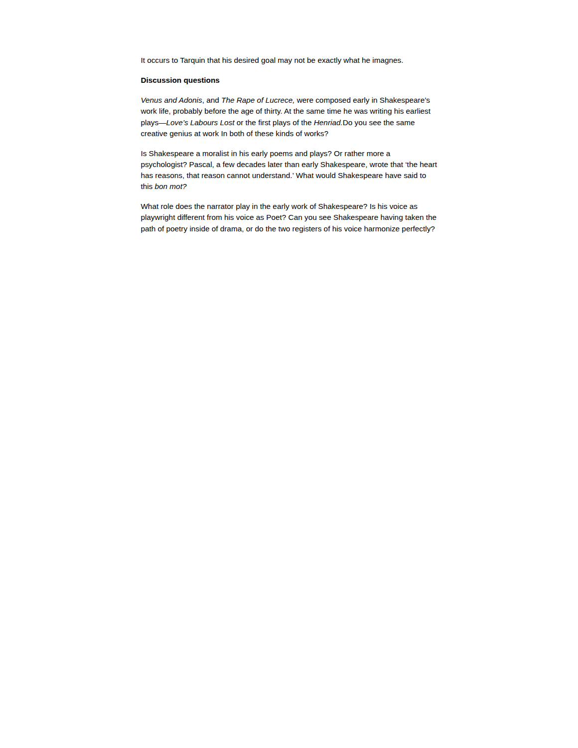It occurs to Tarquin that his desired goal may not be exactly what he imagnes.
Discussion questions
Venus and Adonis, and The Rape of Lucrece, were composed early in Shakespeare’s work life, probably before the age of thirty. At the same time he was writing his earliest plays—Love’s Labours Lost or the first plays of the Henriad. Do you see the same creative genius at work In both of these kinds of works?
Is Shakespeare a moralist in his early poems and plays? Or rather more a psychologist? Pascal, a few decades later than early Shakespeare, wrote that ‘the heart has reasons, that reason cannot understand.’ What would Shakespeare have said to this bon mot?
What role does the narrator play in the early work of Shakespeare? Is his voice as playwright different from his voice as Poet? Can you see Shakespeare having taken the path of poetry inside of drama, or do the two registers of his voice harmonize perfectly?